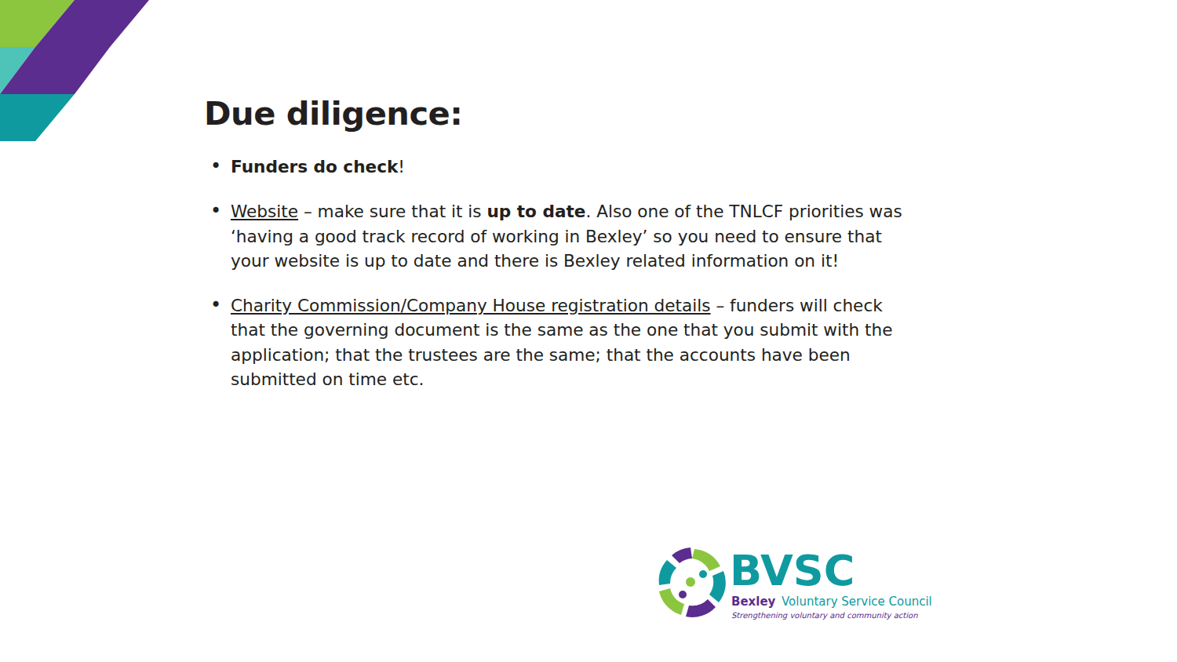Due diligence:
Funders do check!
Website – make sure that it is up to date. Also one of the TNLCF priorities was ‘having a good track record of working in Bexley’ so you need to ensure that your website is up to date and there is Bexley related information on it!
Charity Commission/Company House registration details – funders will check that the governing document is the same as the one that you submit with the application; that the trustees are the same; that the accounts have been submitted on time etc.
BVSC Bexley Voluntary Service Council Strengthening voluntary and community action